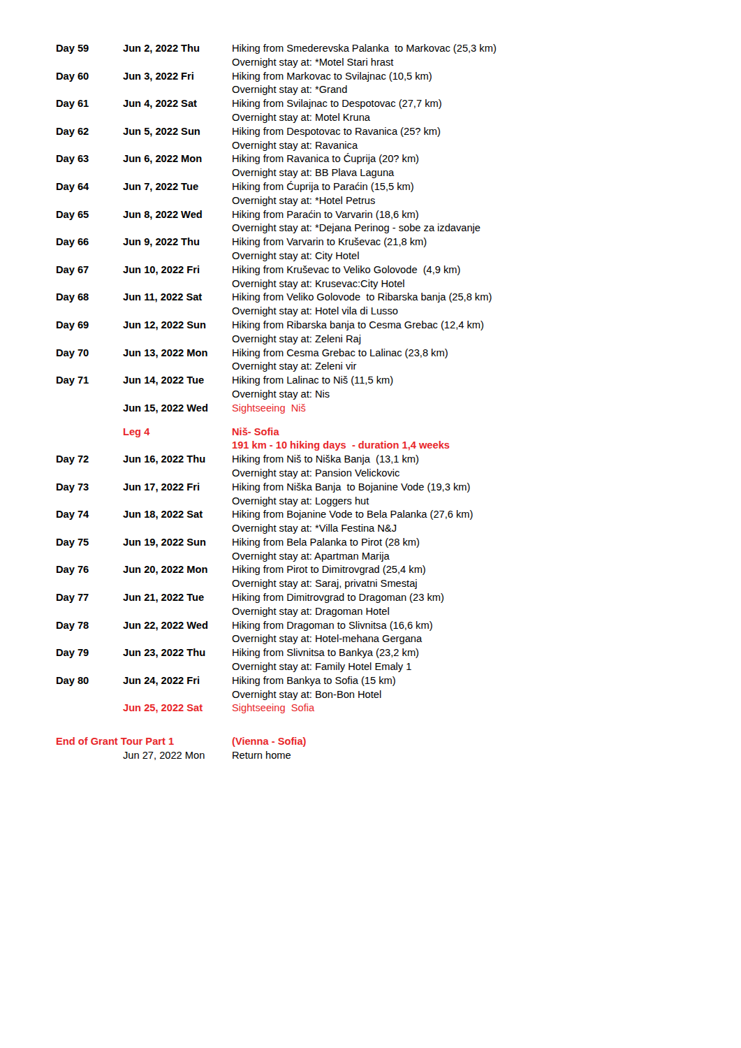| Day 59 | Jun 2, 2022 Thu | Hiking from Smederevska Palanka to Markovac (25,3 km) |
| | | Overnight stay at: *Motel Stari hrast |
| Day 60 | Jun 3, 2022 Fri | Hiking from Markovac to Svilajnac (10,5 km) |
| | | Overnight stay at: *Grand |
| Day 61 | Jun 4, 2022 Sat | Hiking from Svilajnac to Despotovac (27,7 km) |
| | | Overnight stay at: Motel Kruna |
| Day 62 | Jun 5, 2022 Sun | Hiking from Despotovac to Ravanica (25? km) |
| | | Overnight stay at: Ravanica |
| Day 63 | Jun 6, 2022 Mon | Hiking from Ravanica to Ćuprija (20? km) |
| | | Overnight stay at: BB Plava Laguna |
| Day 64 | Jun 7, 2022 Tue | Hiking from Ćuprija to Paraćin (15,5 km) |
| | | Overnight stay at: *Hotel Petrus |
| Day 65 | Jun 8, 2022 Wed | Hiking from Paraćin to Varvarin (18,6 km) |
| | | Overnight stay at: *Dejana Perinog - sobe za izdavanje |
| Day 66 | Jun 9, 2022 Thu | Hiking from Varvarin to Kruševac (21,8 km) |
| | | Overnight stay at: City Hotel |
| Day 67 | Jun 10, 2022 Fri | Hiking from Kruševac to Veliko Golovode (4,9 km) |
| | | Overnight stay at: Krusevac:City Hotel |
| Day 68 | Jun 11, 2022 Sat | Hiking from Veliko Golovode to Ribarska banja (25,8 km) |
| | | Overnight stay at: Hotel vila di Lusso |
| Day 69 | Jun 12, 2022 Sun | Hiking from Ribarska banja to Cesma Grebac (12,4 km) |
| | | Overnight stay at: Zeleni Raj |
| Day 70 | Jun 13, 2022 Mon | Hiking from Cesma Grebac to Lalinac (23,8 km) |
| | | Overnight stay at: Zeleni vir |
| Day 71 | Jun 14, 2022 Tue | Hiking from Lalinac to Niš (11,5 km) |
| | | Overnight stay at: Nis |
| | Jun 15, 2022 Wed | Sightseeing Niš |
| | Leg 4 | Niš- Sofia |
| | | 191 km - 10 hiking days - duration 1,4 weeks |
| Day 72 | Jun 16, 2022 Thu | Hiking from Niš to Niška Banja (13,1 km) |
| | | Overnight stay at: Pansion Velickovic |
| Day 73 | Jun 17, 2022 Fri | Hiking from Niška Banja to Bojanine Vode (19,3 km) |
| | | Overnight stay at: Loggers hut |
| Day 74 | Jun 18, 2022 Sat | Hiking from Bojanine Vode to Bela Palanka (27,6 km) |
| | | Overnight stay at: *Villa Festina N&J |
| Day 75 | Jun 19, 2022 Sun | Hiking from Bela Palanka to Pirot (28 km) |
| | | Overnight stay at: Apartman Marija |
| Day 76 | Jun 20, 2022 Mon | Hiking from Pirot to Dimitrovgrad (25,4 km) |
| | | Overnight stay at: Saraj, privatni Smestaj |
| Day 77 | Jun 21, 2022 Tue | Hiking from Dimitrovgrad to Dragoman (23 km) |
| | | Overnight stay at: Dragoman Hotel |
| Day 78 | Jun 22, 2022 Wed | Hiking from Dragoman to Slivnitsa (16,6 km) |
| | | Overnight stay at: Hotel-mehana Gergana |
| Day 79 | Jun 23, 2022 Thu | Hiking from Slivnitsa to Bankya (23,2 km) |
| | | Overnight stay at: Family Hotel Emaly 1 |
| Day 80 | Jun 24, 2022 Fri | Hiking from Bankya to Sofia (15 km) |
| | | Overnight stay at: Bon-Bon Hotel |
| | Jun 25, 2022 Sat | Sightseeing Sofia |
| End of Grant Tour Part 1 | (Vienna - Sofia) |
| | Jun 27, 2022 Mon | Return home |